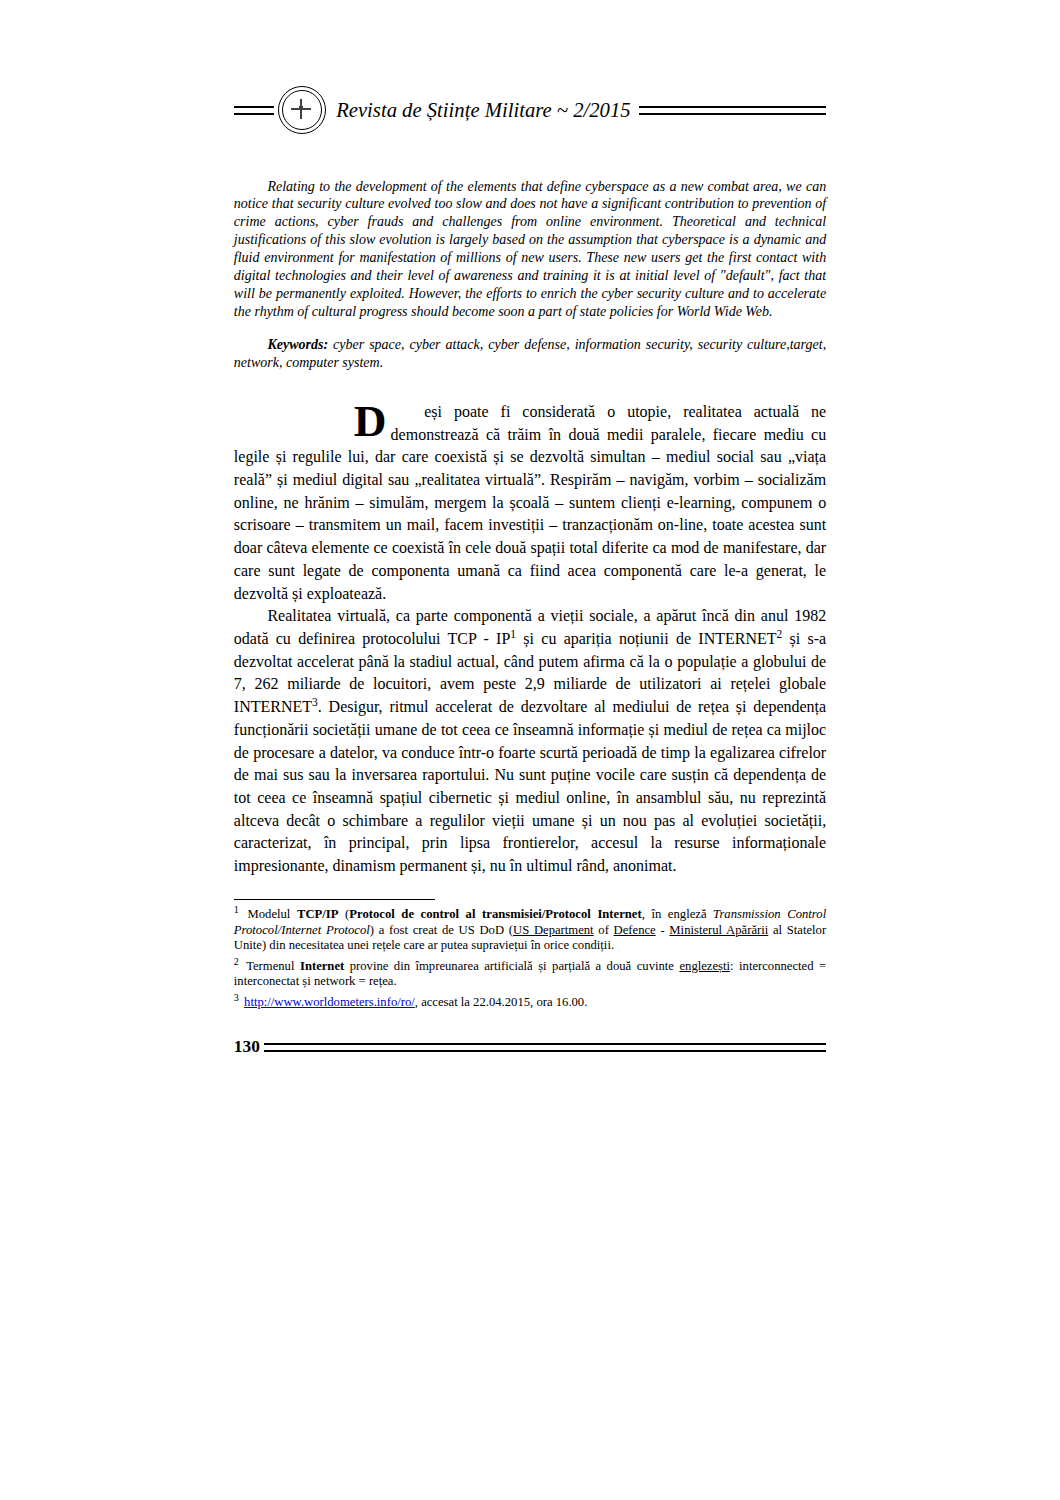Revista de Științe Militare ~ 2/2015
Relating to the development of the elements that define cyberspace as a new combat area, we can notice that security culture evolved too slow and does not have a significant contribution to prevention of crime actions, cyber frauds and challenges from online environment. Theoretical and technical justifications of this slow evolution is largely based on the assumption that cyberspace is a dynamic and fluid environment for manifestation of millions of new users. These new users get the first contact with digital technologies and their level of awareness and training it is at initial level of "default", fact that will be permanently exploited. However, the efforts to enrich the cyber security culture and to accelerate the rhythm of cultural progress should become soon a part of state policies for World Wide Web.
Keywords: cyber space, cyber attack, cyber defense, information security, security culture,target, network, computer system.
Deși poate fi considerată o utopie, realitatea actuală ne demonstrează că trăim în două medii paralele, fiecare mediu cu legile și regulile lui, dar care coexistă și se dezvoltă simultan – mediul social sau „viața reală” și mediul digital sau „realitatea virtuală”. Respirăm – navigăm, vorbim – socializăm online, ne hrănim – simulăm, mergem la școală – suntem clienți e-learning, compunem o scrisoare – transmitem un mail, facem investiții – tranzacționăm on-line, toate acestea sunt doar câteva elemente ce coexistă în cele două spații total diferite ca mod de manifestare, dar care sunt legate de componenta umană ca fiind acea componentă care le-a generat, le dezvoltă și exploatează.
Realitatea virtuală, ca parte componentă a vieții sociale, a apărut încă din anul 1982 odată cu definirea protocolului TCP - IP1 și cu apariția noțiunii de INTERNET2 și s-a dezvoltat accelerat până la stadiul actual, când putem afirma că la o populație a globului de 7, 262 miliarde de locuitori, avem peste 2,9 miliarde de utilizatori ai rețelei globale INTERNET3. Desigur, ritmul accelerat de dezvoltare al mediului de rețea și dependența funcționării societății umane de tot ceea ce înseamnă informație și mediul de rețea ca mijloc de procesare a datelor, va conduce într-o foarte scurtă perioadă de timp la egalizarea cifrelor de mai sus sau la inversarea raportului. Nu sunt puține vocile care susțin că dependența de tot ceea ce înseamnă spațiul cibernetic și mediul online, în ansamblul său, nu reprezintă altceva decât o schimbare a regulilor vieții umane și un nou pas al evoluției societății, caracterizat, în principal, prin lipsa frontierelor, accesul la resurse informaționale impresionante, dinamism permanent și, nu în ultimul rând, anonimat.
1 Modelul TCP/IP (Protocol de control al transmisiei/Protocol Internet, în engleză Transmission Control Protocol/Internet Protocol) a fost creat de US DoD (US Department of Defence - Ministerul Apărării al Statelor Unite) din necesitatea unei rețele care ar putea supraviețui în orice condiții.
2 Termenul Internet provine din împreunarea artificială și parțială a două cuvinte englezești: interconnected = interconectat și network = rețea.
3 http://www.worldometers.info/ro/, accesat la 22.04.2015, ora 16.00.
130